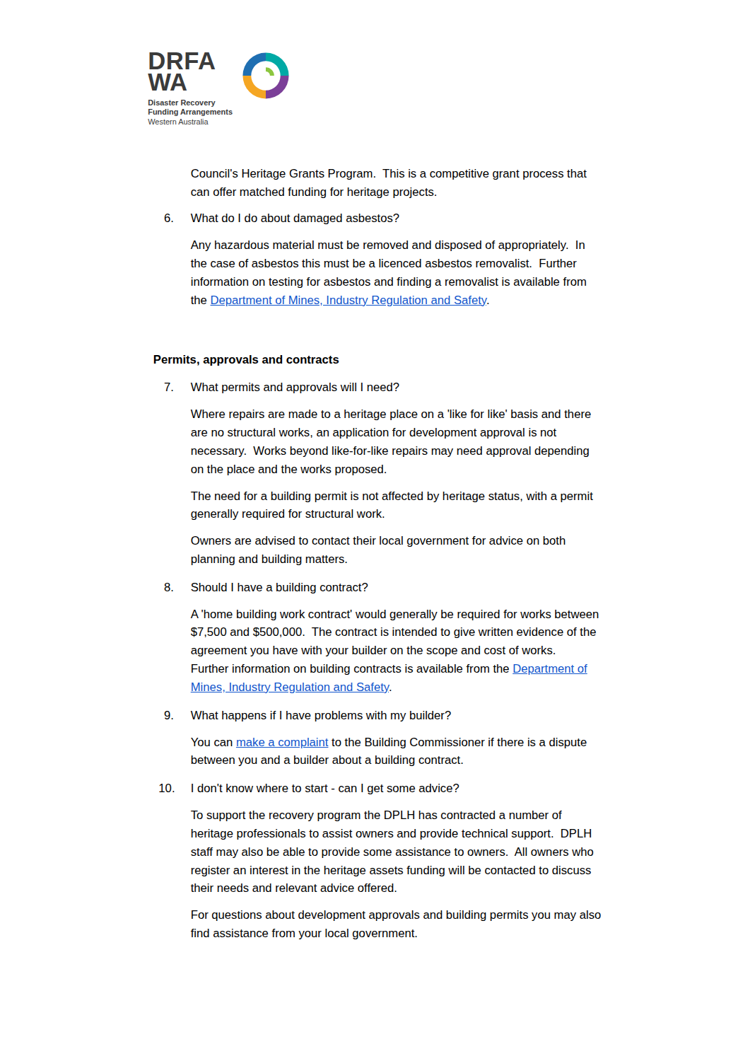DRFA WA Disaster Recovery
Funding Arrangements
Western Australia
Council's Heritage Grants Program. This is a competitive grant process that can offer matched funding for heritage projects.
What do I do about damaged asbestos?
Any hazardous material must be removed and disposed of appropriately. In the case of asbestos this must be a licenced asbestos removalist. Further information on testing for asbestos and finding a removalist is available from the Department of Mines, Industry Regulation and Safety.
Permits, approvals and contracts
What permits and approvals will I need?
Where repairs are made to a heritage place on a 'like for like' basis and there are no structural works, an application for development approval is not necessary. Works beyond like-for-like repairs may need approval depending on the place and the works proposed.
The need for a building permit is not affected by heritage status, with a permit generally required for structural work.
Owners are advised to contact their local government for advice on both planning and building matters.
Should I have a building contract?
A 'home building work contract' would generally be required for works between $7,500 and $500,000. The contract is intended to give written evidence of the agreement you have with your builder on the scope and cost of works. Further information on building contracts is available from the Department of Mines, Industry Regulation and Safety.
What happens if I have problems with my builder?
You can make a complaint to the Building Commissioner if there is a dispute between you and a builder about a building contract.
I don't know where to start - can I get some advice?
To support the recovery program the DPLH has contracted a number of heritage professionals to assist owners and provide technical support. DPLH staff may also be able to provide some assistance to owners. All owners who register an interest in the heritage assets funding will be contacted to discuss their needs and relevant advice offered.
For questions about development approvals and building permits you may also find assistance from your local government.